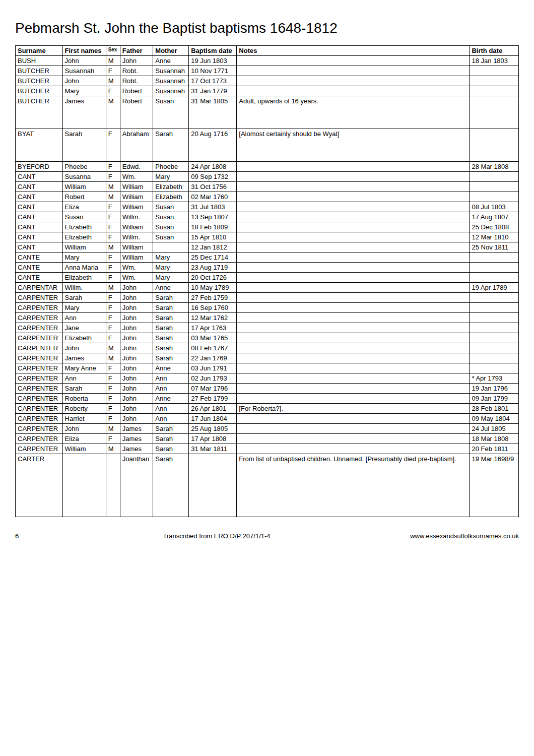Pebmarsh St. John the Baptist baptisms 1648-1812
| Surname | First names | Sex | Father | Mother | Baptism date | Notes | Birth date |
| --- | --- | --- | --- | --- | --- | --- | --- |
| BUSH | John | M | John | Anne | 19 Jun 1803 | | 18 Jan 1803 |
| BUTCHER | Susannah | F | Robt. | Susannah | 10 Nov 1771 | | |
| BUTCHER | John | M | Robt. | Susannah | 17 Oct 1773 | | |
| BUTCHER | Mary | F | Robert | Susannah | 31 Jan 1779 | | |
| BUTCHER | James | M | Robert | Susan | 31 Mar 1805 | Adult, upwards of 16 years. | |
| BYAT | Sarah | F | Abraham | Sarah | 20 Aug 1716 | [Alomost certainly should be Wyat] | |
| BYEFORD | Phoebe | F | Edwd. | Phoebe | 24 Apr 1808 | | 28 Mar 1808 |
| CANT | Susanna | F | Wm. | Mary | 09 Sep 1732 | | |
| CANT | William | M | William | Elizabeth | 31 Oct 1756 | | |
| CANT | Robert | M | William | Elizabeth | 02 Mar 1760 | | |
| CANT | Eliza | F | William | Susan | 31 Jul 1803 | | 08 Jul 1803 |
| CANT | Susan | F | Willm. | Susan | 13 Sep 1807 | | 17 Aug 1807 |
| CANT | Elizabeth | F | William | Susan | 18 Feb 1809 | | 25 Dec 1808 |
| CANT | Elizabeth | F | Willm. | Susan | 15 Apr 1810 | | 12 Mar 1810 |
| CANT | William | M | William | | 12 Jan 1812 | | 25 Nov 1811 |
| CANTE | Mary | F | William | Mary | 25 Dec 1714 | | |
| CANTE | Anna Maria | F | Wm. | Mary | 23 Aug 1719 | | |
| CANTE | Elizabeth | F | Wm. | Mary | 20 Oct 1726 | | |
| CARPENTAR | Willm. | M | John | Anne | 10 May 1789 | | 19 Apr 1789 |
| CARPENTER | Sarah | F | John | Sarah | 27 Feb 1759 | | |
| CARPENTER | Mary | F | John | Sarah | 16 Sep 1760 | | |
| CARPENTER | Ann | F | John | Sarah | 12 Mar 1762 | | |
| CARPENTER | Jane | F | John | Sarah | 17 Apr 1763 | | |
| CARPENTER | Elizabeth | F | John | Sarah | 03 Mar 1765 | | |
| CARPENTER | John | M | John | Sarah | 08 Feb 1767 | | |
| CARPENTER | James | M | John | Sarah | 22 Jan 1769 | | |
| CARPENTER | Mary Anne | F | John | Anne | 03 Jun 1791 | | |
| CARPENTER | Ann | F | John | Ann | 02 Jun 1793 | | * Apr 1793 |
| CARPENTER | Sarah | F | John | Ann | 07 Mar 1796 | | 19 Jan 1796 |
| CARPENTER | Roberta | F | John | Anne | 27 Feb 1799 | | 09 Jan 1799 |
| CARPENTER | Roberty | F | John | Ann | 26 Apr 1801 | [For Roberta?]. | 28 Feb 1801 |
| CARPENTER | Harriet | F | John | Ann | 17 Jun 1804 | | 09 May 1804 |
| CARPENTER | John | M | James | Sarah | 25 Aug 1805 | | 24 Jul 1805 |
| CARPENTER | Eliza | F | James | Sarah | 17 Apr 1808 | | 18 Mar 1808 |
| CARPENTER | William | M | James | Sarah | 31 Mar 1811 | | 20 Feb 1811 |
| CARTER | | | Joanthan | Sarah | | From list of unbaptised children. Unnamed. [Presumably died pre-baptism]. | 19 Mar 1698/9 |
6
Transcribed from ERO D/P 207/1/1-4
www.essexandsuffolksurnames.co.uk